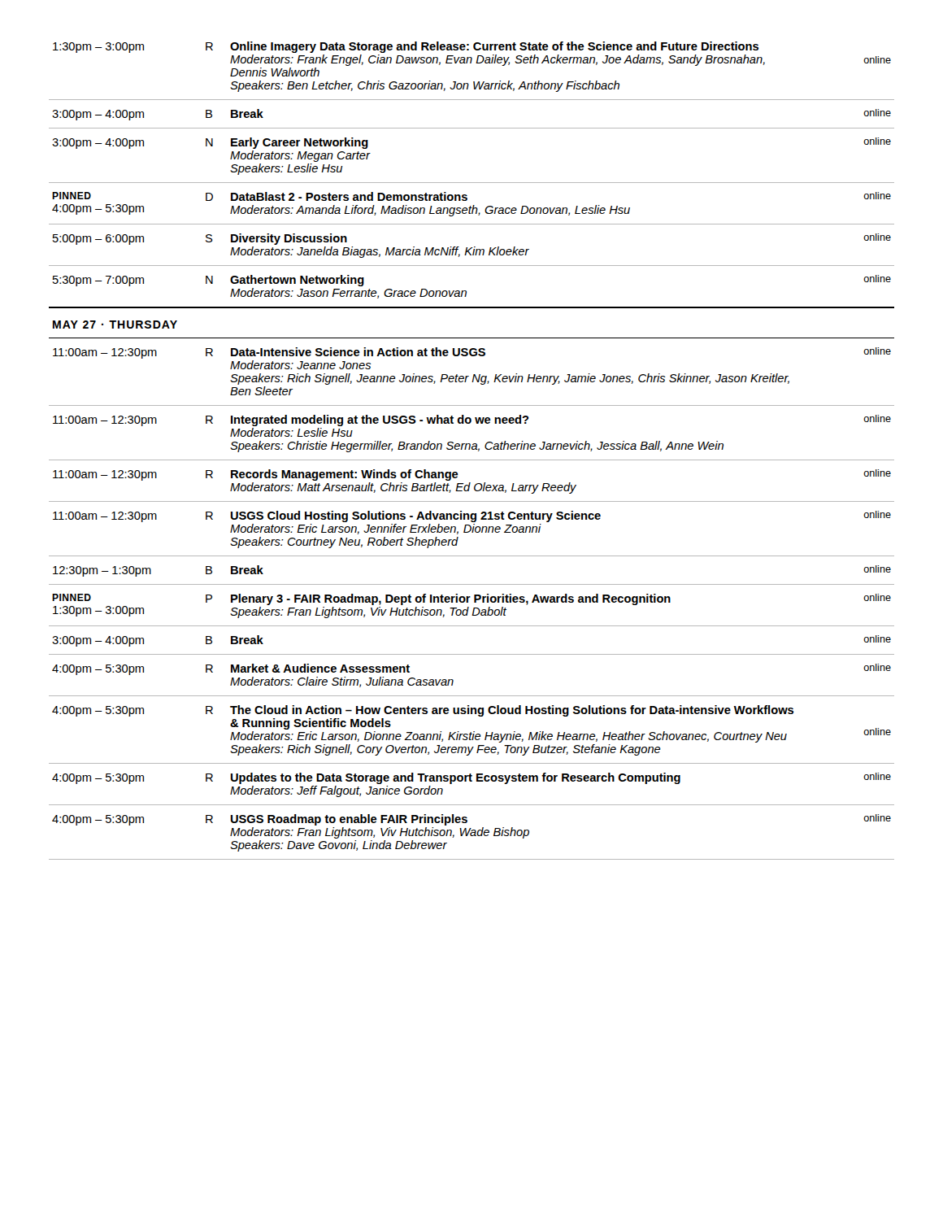| 1:30pm – 3:00pm | R | Online Imagery Data Storage and Release: Current State of the Science and Future Directions Moderators: Frank Engel, Cian Dawson, Evan Dailey, Seth Ackerman, Joe Adams, Sandy Brosnahan, Dennis Walworth Speakers: Ben Letcher, Chris Gazoorian, Jon Warrick, Anthony Fischbach | online |
| 3:00pm – 4:00pm | B | Break | online |
| 3:00pm – 4:00pm | N | Early Career Networking Moderators: Megan Carter Speakers: Leslie Hsu | online |
| PINNED 4:00pm – 5:30pm | D | DataBlast 2 - Posters and Demonstrations Moderators: Amanda Liford, Madison Langseth, Grace Donovan, Leslie Hsu | online |
| 5:00pm – 6:00pm | S | Diversity Discussion Moderators: Janelda Biagas, Marcia McNiff, Kim Kloeker | online |
| 5:30pm – 7:00pm | N | Gathertown Networking Moderators: Jason Ferrante, Grace Donovan | online |
| MAY 27 · THURSDAY |
| 11:00am – 12:30pm | R | Data-Intensive Science in Action at the USGS Moderators: Jeanne Jones Speakers: Rich Signell, Jeanne Joines, Peter Ng, Kevin Henry, Jamie Jones, Chris Skinner, Jason Kreitler, Ben Sleeter | online |
| 11:00am – 12:30pm | R | Integrated modeling at the USGS - what do we need? Moderators: Leslie Hsu Speakers: Christie Hegermiller, Brandon Serna, Catherine Jarnevich, Jessica Ball, Anne Wein | online |
| 11:00am – 12:30pm | R | Records Management: Winds of Change Moderators: Matt Arsenault, Chris Bartlett, Ed Olexa, Larry Reedy | online |
| 11:00am – 12:30pm | R | USGS Cloud Hosting Solutions - Advancing 21st Century Science Moderators: Eric Larson, Jennifer Erxleben, Dionne Zoanni Speakers: Courtney Neu, Robert Shepherd | online |
| 12:30pm – 1:30pm | B | Break | online |
| PINNED 1:30pm – 3:00pm | P | Plenary 3 - FAIR Roadmap, Dept of Interior Priorities, Awards and Recognition Speakers: Fran Lightsom, Viv Hutchison, Tod Dabolt | online |
| 3:00pm – 4:00pm | B | Break | online |
| 4:00pm – 5:30pm | R | Market & Audience Assessment Moderators: Claire Stirm, Juliana Casavan | online |
| 4:00pm – 5:30pm | R | The Cloud in Action – How Centers are using Cloud Hosting Solutions for Data-intensive Workflows & Running Scientific Models Moderators: Eric Larson, Dionne Zoanni, Kirstie Haynie, Mike Hearne, Heather Schovanec, Courtney Neu Speakers: Rich Signell, Cory Overton, Jeremy Fee, Tony Butzer, Stefanie Kagone | online |
| 4:00pm – 5:30pm | R | Updates to the Data Storage and Transport Ecosystem for Research Computing Moderators: Jeff Falgout, Janice Gordon | online |
| 4:00pm – 5:30pm | R | USGS Roadmap to enable FAIR Principles Moderators: Fran Lightsom, Viv Hutchison, Wade Bishop Speakers: Dave Govoni, Linda Debrewer | online |